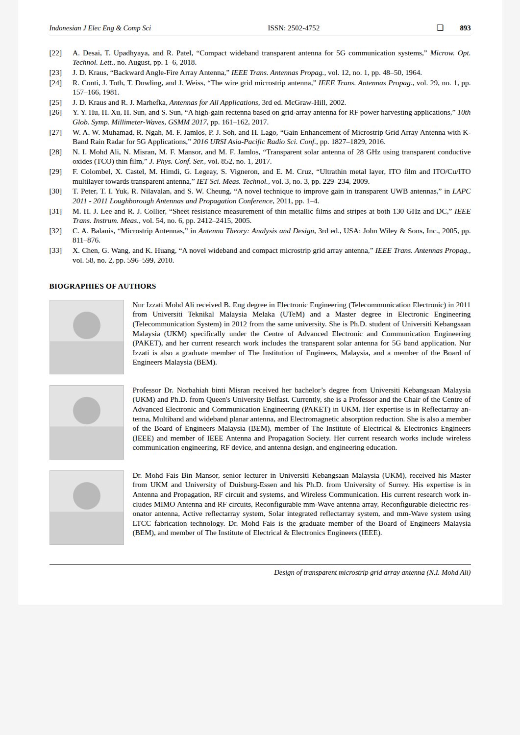Indonesian J Elec Eng & Comp Sci ISSN: 2502-4752 ❑ 893
[22] A. Desai, T. Upadhyaya, and R. Patel, “Compact wideband transparent antenna for 5G communication systems,” Microw. Opt. Technol. Lett., no. August, pp. 1–6, 2018.
[23] J. D. Kraus, “Backward Angle-Fire Array Antenna,” IEEE Trans. Antennas Propag., vol. 12, no. 1, pp. 48–50, 1964.
[24] R. Conti, J. Toth, T. Dowling, and J. Weiss, “The wire grid microstrip antenna,” IEEE Trans. Antennas Propag., vol. 29, no. 1, pp. 157–166, 1981.
[25] J. D. Kraus and R. J. Marhefka, Antennas for All Applications, 3rd ed. McGraw-Hill, 2002.
[26] Y. Y. Hu, H. Xu, H. Sun, and S. Sun, “A high-gain rectenna based on grid-array antenna for RF power harvesting applications,” 10th Glob. Symp. Millimeter-Waves, GSMM 2017, pp. 161–162, 2017.
[27] W. A. W. Muhamad, R. Ngah, M. F. Jamlos, P. J. Soh, and H. Lago, “Gain Enhancement of Microstrip Grid Array Antenna with K-Band Rain Radar for 5G Applications,” 2016 URSI Asia-Pacific Radio Sci. Conf., pp. 1827–1829, 2016.
[28] N. I. Mohd Ali, N. Misran, M. F. Mansor, and M. F. Jamlos, “Transparent solar antenna of 28 GHz using transparent conductive oxides (TCO) thin film,” J. Phys. Conf. Ser., vol. 852, no. 1, 2017.
[29] F. Colombel, X. Castel, M. Himdi, G. Legeay, S. Vigneron, and E. M. Cruz, “Ultrathin metal layer, ITO film and ITO/Cu/ITO multilayer towards transparent antenna,” IET Sci. Meas. Technol., vol. 3, no. 3, pp. 229–234, 2009.
[30] T. Peter, T. I. Yuk, R. Nilavalan, and S. W. Cheung, “A novel technique to improve gain in transparent UWB antennas,” in LAPC 2011 - 2011 Loughborough Antennas and Propagation Conference, 2011, pp. 1–4.
[31] M. H. J. Lee and R. J. Collier, “Sheet resistance measurement of thin metallic films and stripes at both 130 GHz and DC,” IEEE Trans. Instrum. Meas., vol. 54, no. 6, pp. 2412–2415, 2005.
[32] C. A. Balanis, “Microstrip Antennas,” in Antenna Theory: Analysis and Design, 3rd ed., USA: John Wiley & Sons, Inc., 2005, pp. 811–876.
[33] X. Chen, G. Wang, and K. Huang, “A novel wideband and compact microstrip grid array antenna,” IEEE Trans. Antennas Propag., vol. 58, no. 2, pp. 596–599, 2010.
BIOGRAPHIES OF AUTHORS
Nur Izzati Mohd Ali received B. Eng degree in Electronic Engineering (Telecommunication Electronic) in 2011 from Universiti Teknikal Malaysia Melaka (UTeM) and a Master degree in Electronic Engineering (Telecommunication System) in 2012 from the same university. She is Ph.D. student of Universiti Kebangsaan Malaysia (UKM) specifically under the Centre of Advanced Electronic and Communication Engineering (PAKET), and her current research work includes the transparent solar antenna for 5G band application. Nur Izzati is also a graduate member of The Institution of Engineers, Malaysia, and a member of the Board of Engineers Malaysia (BEM).
Professor Dr. Norbahiah binti Misran received her bachelor’s degree from Universiti Kebangsaan Malaysia (UKM) and Ph.D. from Queen's University Belfast. Currently, she is a Professor and the Chair of the Centre of Advanced Electronic and Communication Engineering (PAKET) in UKM. Her expertise is in Reflectarray antenna, Multiband and wideband planar antenna, and Electromagnetic absorption reduction. She is also a member of the Board of Engineers Malaysia (BEM), member of The Institute of Electrical & Electronics Engineers (IEEE) and member of IEEE Antenna and Propagation Society. Her current research works include wireless communication engineering, RF device, and antenna design, and engineering education.
Dr. Mohd Fais Bin Mansor, senior lecturer in Universiti Kebangsaan Malaysia (UKM), received his Master from UKM and University of Duisburg-Essen and his Ph.D. from University of Surrey. His expertise is in Antenna and Propagation, RF circuit and systems, and Wireless Communication. His current research work includes MIMO Antenna and RF circuits, Reconfigurable mm-Wave antenna array, Reconfigurable dielectric resonator antenna, Active reflectarray system, Solar integrated reflectarray system, and mm-Wave system using LTCC fabrication technology. Dr. Mohd Fais is the graduate member of the Board of Engineers Malaysia (BEM), and member of The Institute of Electrical & Electronics Engineers (IEEE).
Design of transparent microstrip grid array antenna (N.I. Mohd Ali)